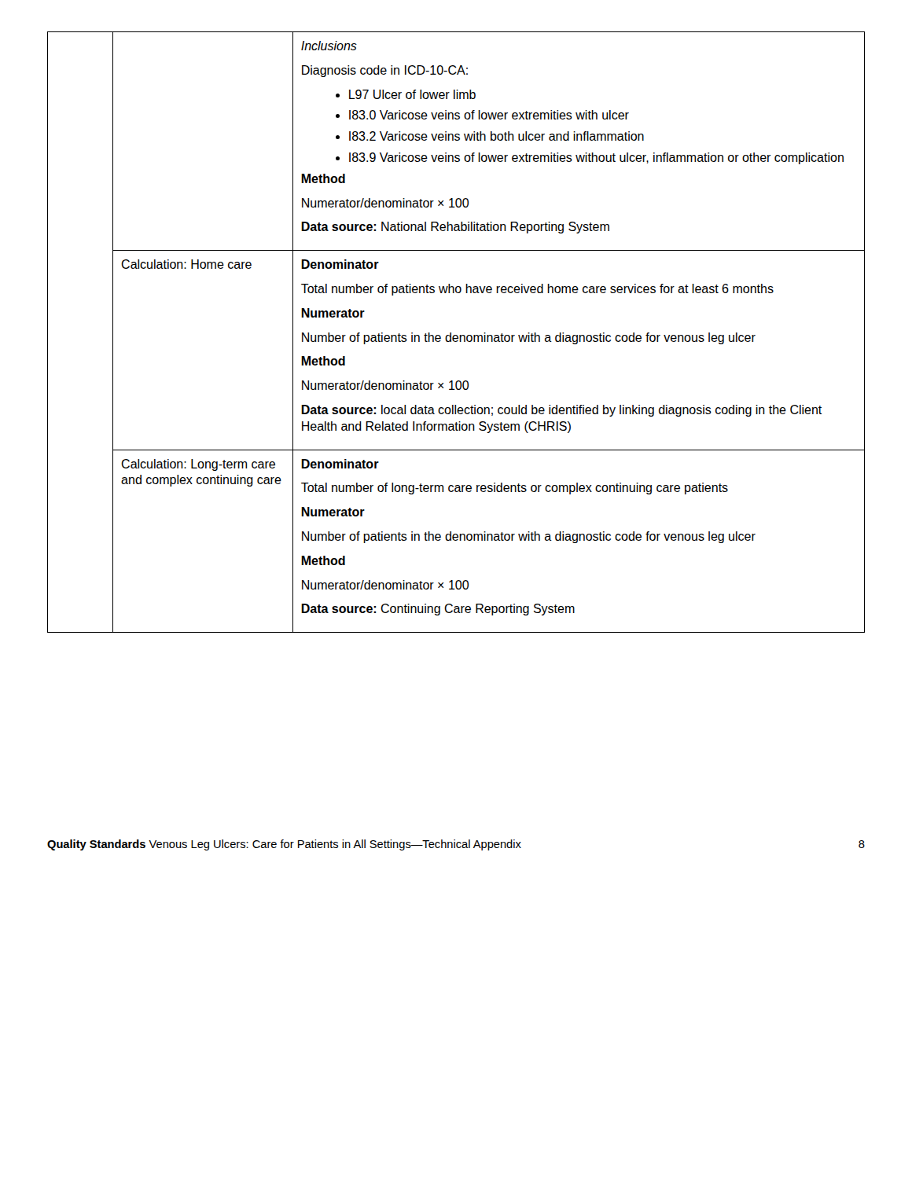| | | Inclusions Diagnosis code in ICD-10-CA: L97 Ulcer of lower limb I83.0 Varicose veins of lower extremities with ulcer I83.2 Varicose veins with both ulcer and inflammation I83.9 Varicose veins of lower extremities without ulcer, inflammation or other complication Method Numerator/denominator × 100 Data source: National Rehabilitation Reporting System |
| Calculation: Home care | Denominator Total number of patients who have received home care services for at least 6 months Numerator Number of patients in the denominator with a diagnostic code for venous leg ulcer Method Numerator/denominator × 100 Data source: local data collection; could be identified by linking diagnosis coding in the Client Health and Related Information System (CHRIS) |
| Calculation: Long-term care and complex continuing care | Denominator Total number of long-term care residents or complex continuing care patients Numerator Number of patients in the denominator with a diagnostic code for venous leg ulcer Method Numerator/denominator × 100 Data source: Continuing Care Reporting System |
Quality Standards Venous Leg Ulcers: Care for Patients in All Settings—Technical Appendix
8